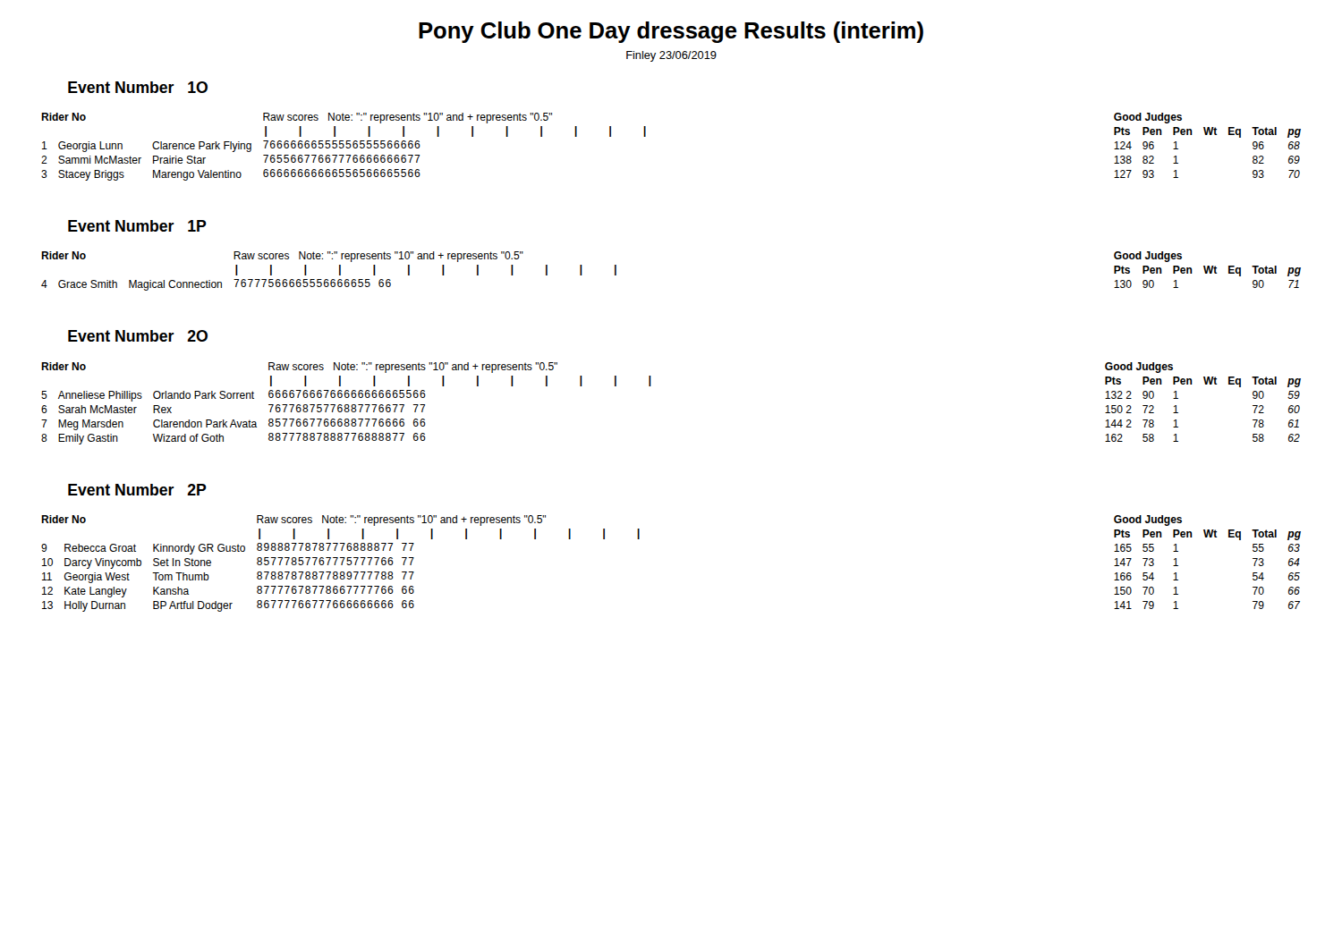Pony Club One Day dressage Results (interim)
Finley 23/06/2019
Event Number 1O
| Rider No | Raw scores Note: ":" represents "10" and + represents "0.5" |
| --- | --- |
| | / / / / / / / / / / / / |
| 1 | Georgia Lunn | Clarence Park Flying | 76666666555556555566666 |
| 2 | Sammi McMaster | Prairie Star | 76556677667776666666677 |
| 3 | Stacey Briggs | Marengo Valentino | 66666666666556566665566 |
| Good Judges |
| --- |
| Pts | Pen | Pen | Wt | Eq | Total | pg |
| 124 | 96 | 1 | | | 96 | 68 |
| 138 | 82 | 1 | | | 82 | 69 |
| 127 | 93 | 1 | | | 93 | 70 |
Event Number 1P
| Rider No | Raw scores Note: ":" represents "10" and + represents "0.5" |
| --- | --- |
| | / / / / / / / / / / / / |
| 4 | Grace Smith | Magical Connection | 76777566665556666655 66 |
| Good Judges |
| --- |
| Pts | Pen | Pen | Wt | Eq | Total | pg |
| 130 | 90 | 1 | | | 90 | 71 |
Event Number 2O
| Rider No | Raw scores Note: ":" represents "10" and + represents "0.5" |
| --- | --- |
| | / / / / / / / / / / / / |
| 5 | Anneliese Phillips | Orlando Park Sorrent | 66667666766666666665566 |
| 6 | Sarah McMaster | Rex | 76776875776887776677 77 |
| 7 | Meg Marsden | Clarendon Park Avata | 85776677666887776666 66 |
| 8 | Emily Gastin | Wizard of Goth | 88777887888776888877 66 |
| Good Judges |
| --- |
| Pts | Pen | Pen | Wt | Eq | Total | pg |
| 132 2 | 90 | 1 | | | 90 | 59 |
| 150 2 | 72 | 1 | | | 72 | 60 |
| 144 2 | 78 | 1 | | | 78 | 61 |
| 162 | 58 | 1 | | | 58 | 62 |
Event Number 2P
| Rider No | Raw scores Note: ":" represents "10" and + represents "0.5" |
| --- | --- |
| | / / / / / / / / / / / / |
| 9 | Rebecca Groat | Kinnordy GR Gusto | 89888778787776888877 77 |
| 10 | Darcy Vinycomb | Set In Stone | 85777857767775777766 77 |
| 11 | Georgia West | Tom Thumb | 87887878877889777788 77 |
| 12 | Kate Langley | Kansha | 87777678778667777766 66 |
| 13 | Holly Durnan | BP Artful Dodger | 86777766777666666666 66 |
| Good Judges |
| --- |
| Pts | Pen | Pen | Wt | Eq | Total | pg |
| 165 | 55 | 1 | | | 55 | 63 |
| 147 | 73 | 1 | | | 73 | 64 |
| 166 | 54 | 1 | | | 54 | 65 |
| 150 | 70 | 1 | | | 70 | 66 |
| 141 | 79 | 1 | | | 79 | 67 |